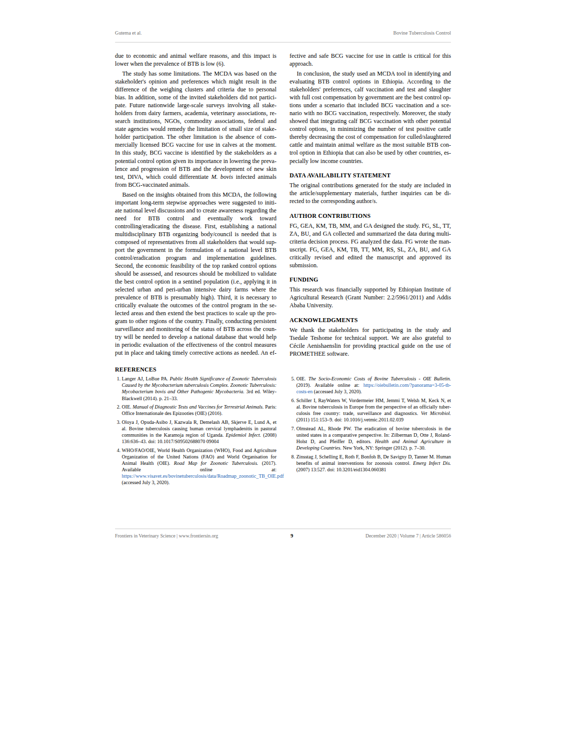Gutema et al.
Bovine Tuberculosis Control
due to economic and animal welfare reasons, and this impact is lower when the prevalence of BTB is low (6).
The study has some limitations. The MCDA was based on the stakeholder's opinion and preferences which might result in the difference of the weighing clusters and criteria due to personal bias. In addition, some of the invited stakeholders did not participate. Future nationwide large-scale surveys involving all stakeholders from dairy farmers, academia, veterinary associations, research institutions, NGOs, commodity associations, federal and state agencies would remedy the limitation of small size of stakeholder participation. The other limitation is the absence of commercially licensed BCG vaccine for use in calves at the moment. In this study, BCG vaccine is identified by the stakeholders as a potential control option given its importance in lowering the prevalence and progression of BTB and the development of new skin test, DIVA, which could differentiate M. bovis infected animals from BCG-vaccinated animals.
Based on the insights obtained from this MCDA, the following important long-term stepwise approaches were suggested to initiate national level discussions and to create awareness regarding the need for BTB control and eventually work toward controlling/eradicating the disease. First, establishing a national multidisciplinary BTB organizing body/council is needed that is composed of representatives from all stakeholders that would support the government in the formulation of a national level BTB control/eradication program and implementation guidelines. Second, the economic feasibility of the top ranked control options should be assessed, and resources should be mobilized to validate the best control option in a sentinel population (i.e., applying it in selected urban and peri-urban intensive dairy farms where the prevalence of BTB is presumably high). Third, it is necessary to critically evaluate the outcomes of the control program in the selected areas and then extend the best practices to scale up the program to other regions of the country. Finally, conducting persistent surveillance and monitoring of the status of BTB across the country will be needed to develop a national database that would help in periodic evaluation of the effectiveness of the control measures put in place and taking timely corrective actions as needed. An effective and safe BCG vaccine for use in cattle is critical for this approach.
In conclusion, the study used an MCDA tool in identifying and evaluating BTB control options in Ethiopia. According to the stakeholders' preferences, calf vaccination and test and slaughter with full cost compensation by government are the best control options under a scenario that included BCG vaccination and a scenario with no BCG vaccination, respectively. Moreover, the study showed that integrating calf BCG vaccination with other potential control options, in minimizing the number of test positive cattle thereby decreasing the cost of compensation for culled/slaughtered cattle and maintain animal welfare as the most suitable BTB control option in Ethiopia that can also be used by other countries, especially low income countries.
Data Availability Statement
The original contributions generated for the study are included in the article/supplementary materials, further inquiries can be directed to the corresponding author/s.
Author Contributions
FG, GEA, KM, TB, MM, and GA designed the study. FG, SL, TT, ZA, BU, and GA collected and summarized the data during multi-criteria decision process. FG analyzed the data. FG wrote the manuscript. FG, GEA, KM, TB, TT, MM, RS, SL, ZA, BU, and GA critically revised and edited the manuscript and approved its submission.
Funding
This research was financially supported by Ethiopian Institute of Agricultural Research (Grant Number: 2.2/5961/2011) and Addis Ababa University.
Acknowledgments
We thank the stakeholders for participating in the study and Tsedale Teshome for technical support. We are also grateful to Cécile Aenishaenslin for providing practical guide on the use of PROMETHEE software.
References
Langer AJ, LoBue PA. Public Health Significance of Zoonotic Tuberculosis Caused by the Mycobacterium tuberculosis Complex. Zoonotic Tuberculosis: Mycobacterium bovis and Other Pathogenic Mycobacteria. 3rd ed. Wiley-Blackwell (2014). p. 21–33.
OIE. Manual of Diagnostic Tests and Vaccines for Terrestrial Animals. Paris: Office Internationale des Epizooties (OIE) (2016).
Oloya J, Opuda-Asibo J, Kazwala R, Demelash AB, Skjerve E, Lund A, et al. Bovine tuberculosis causing human cervical lymphadenitis in pastoral communities in the Karamoja region of Uganda. Epidemiol Infect. (2008) 136:636–43. doi: 10.1017/S09502688070 09004
WHO/FAO/OIE, World Health Organization (WHO), Food and Agriculture Organization of the United Nations (FAO) and World Organisation for Animal Health (OIE). Road Map for Zoonotic Tuberculosis. (2017). Available online at: https://www.visavet.es/bovinetuberculosis/data/Roadmap_zoonotic_TB_OIE.pdf (accessed July 3, 2020).
OIE. The Socio-Economic Costs of Bovine Tuberculosis - OIE Bulletin. (2019). Available online at: https://oiebulletin.com/?panorama=3-05-tb-costs-en (accessed July 3, 2020).
Schiller I, RayWaters W, Vordermeier HM, Jemmi T, Welsh M, Keck N, et al. Bovine tuberculosis in Europe from the perspective of an officially tuberculosis free country: trade, surveillance and diagnostics. Vet Microbiol. (2011) 151:153–9. doi: 10.1016/j.vetmic.2011.02.039
Olmstead AL, Rhode PW. The eradication of bovine tuberculosis in the united states in a comparative perspective. In: Zilberman D, Otte J, Roland-Holst D, and Pfeiffer D, editors. Health and Animal Agriculture in Developing Countries. New York, NY: Springer (2012). p. 7–30.
Zinsstag J, Schelling E, Roth F, Bonfoh B, De Savigny D, Tanner M. Human benefits of animal interventions for zoonosis control. Emerg Infect Dis. (2007) 13:527. doi: 10.3201/eid1304.060381
Frontiers in Veterinary Science | www.frontiersin.org
9
December 2020 | Volume 7 | Article 586056